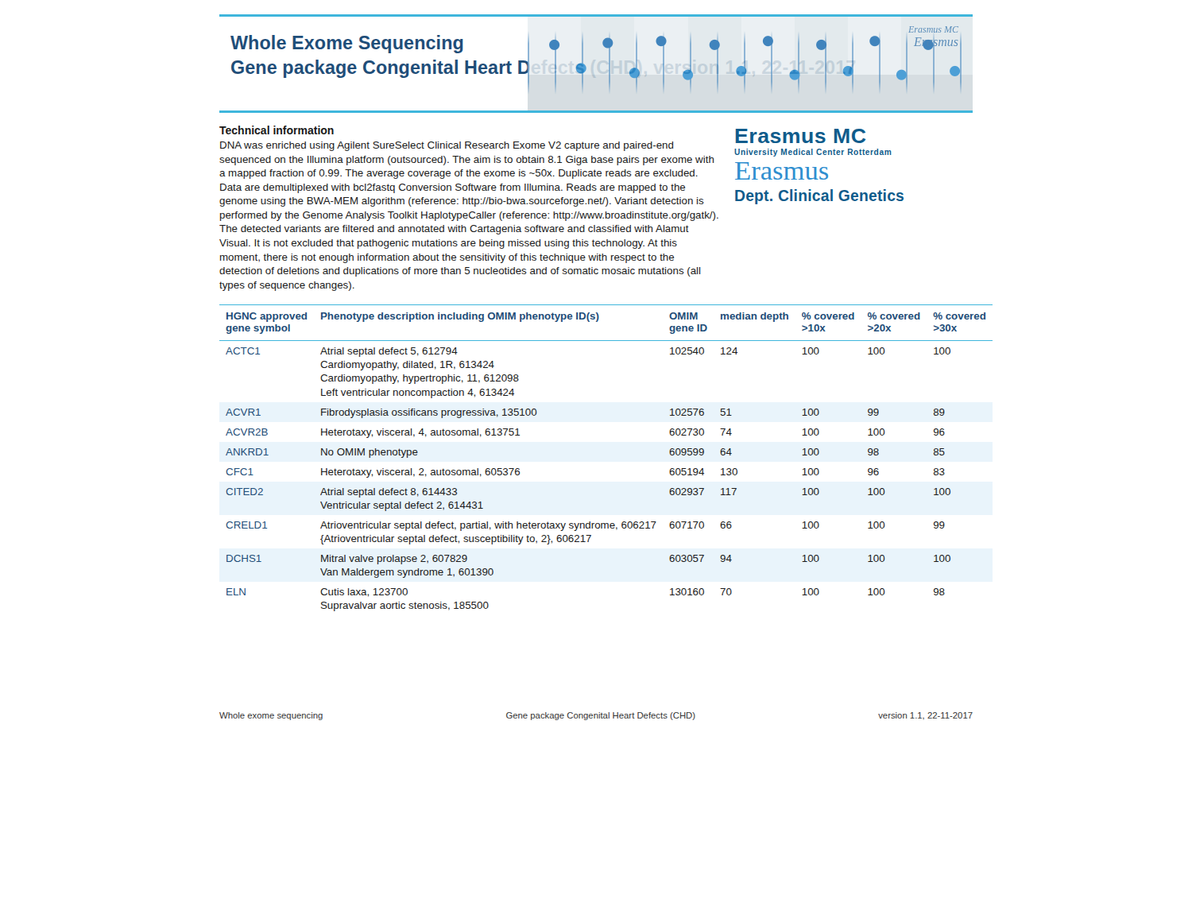Erasmus MC
Erasmus
Whole Exome SequencingGene package Congenital Heart Defects (CHD), version 1.1, 22-11-2017
Technical information
DNA was enriched using Agilent SureSelect Clinical Research Exome V2 capture and paired-end sequenced on the Illumina platform (outsourced). The aim is to obtain 8.1 Giga base pairs per exome with a mapped fraction of 0.99. The average coverage of the exome is ~50x. Duplicate reads are excluded. Data are demultiplexed with bcl2fastq Conversion Software from Illumina. Reads are mapped to the genome using the BWA-MEM algorithm (reference: http://bio-bwa.sourceforge.net/). Variant detection is performed by the Genome Analysis Toolkit HaplotypeCaller (reference: http://www.broadinstitute.org/gatk/). The detected variants are filtered and annotated with Cartagenia software and classified with Alamut Visual. It is not excluded that pathogenic mutations are being missed using this technology. At this moment, there is not enough information about the sensitivity of this technique with respect to the detection of deletions and duplications of more than 5 nucleotides and of somatic mosaic mutations (all types of sequence changes).
Erasmus MCUniversity Medical Center Rotterdam
Erasmus
Dept. Clinical Genetics
| HGNC approved gene symbol | Phenotype description including OMIM phenotype ID(s) | OMIM gene ID | median depth | % covered >10x | % covered >20x | % covered >30x |
| --- | --- | --- | --- | --- | --- | --- |
| ACTC1 | Atrial septal defect 5, 612794 Cardiomyopathy, dilated, 1R, 613424 Cardiomyopathy, hypertrophic, 11, 612098 Left ventricular noncompaction 4, 613424 | 102540 | 124 | 100 | 100 | 100 |
| ACVR1 | Fibrodysplasia ossificans progressiva, 135100 | 102576 | 51 | 100 | 99 | 89 |
| ACVR2B | Heterotaxy, visceral, 4, autosomal, 613751 | 602730 | 74 | 100 | 100 | 96 |
| ANKRD1 | No OMIM phenotype | 609599 | 64 | 100 | 98 | 85 |
| CFC1 | Heterotaxy, visceral, 2, autosomal, 605376 | 605194 | 130 | 100 | 96 | 83 |
| CITED2 | Atrial septal defect 8, 614433 Ventricular septal defect 2, 614431 | 602937 | 117 | 100 | 100 | 100 |
| CRELD1 | Atrioventricular septal defect, partial, with heterotaxy syndrome, 606217 {Atrioventricular septal defect, susceptibility to, 2}, 606217 | 607170 | 66 | 100 | 100 | 99 |
| DCHS1 | Mitral valve prolapse 2, 607829 Van Maldergem syndrome 1, 601390 | 603057 | 94 | 100 | 100 | 100 |
| ELN | Cutis laxa, 123700 Supravalvar aortic stenosis, 185500 | 130160 | 70 | 100 | 100 | 98 |
Whole exome sequencing
Gene package Congenital Heart Defects (CHD)
version 1.1, 22-11-2017